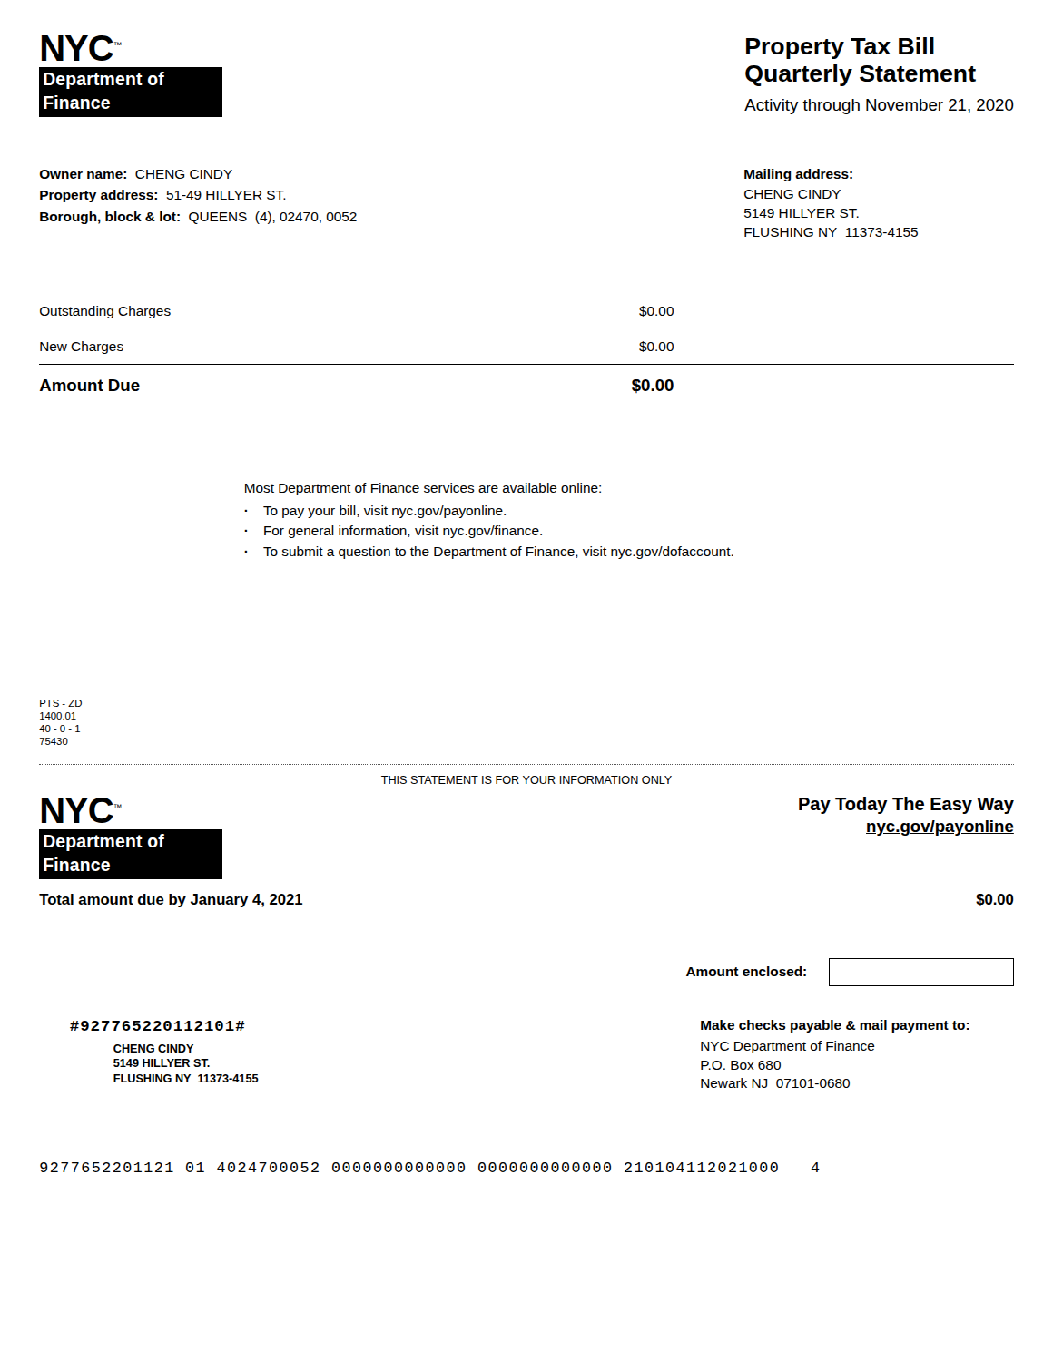NYC™
Department of Finance
Property Tax Bill
Quarterly Statement
Activity through November 21, 2020
Owner name: CHENG CINDY
Property address: 51-49 HILLYER ST.
Borough, block & lot: QUEENS (4), 02470, 0052
Mailing address:
CHENG CINDY
5149 HILLYER ST.
FLUSHING NY 11373-4155
| Outstanding Charges | $0.00 |
| New Charges | $0.00 |
| Amount Due | $0.00 |
Most Department of Finance services are available online:
To pay your bill, visit nyc.gov/payonline.
For general information, visit nyc.gov/finance.
To submit a question to the Department of Finance, visit nyc.gov/dofaccount.
PTS - ZD
1400.01
40 - 0 - 1
75430
THIS STATEMENT IS FOR YOUR INFORMATION ONLY
NYC™
Department of Finance
Pay Today The Easy Way
nyc.gov/payonline
Total amount due by January 4, 2021
$0.00
Amount enclosed:
#927765220112101#
CHENG CINDY
5149 HILLYER ST.
FLUSHING NY 11373-4155
Make checks payable & mail payment to:
NYC Department of Finance
P.O. Box 680
Newark NJ 07101-0680
9277652201121 01 4024700052 0000000000000 0000000000000 2101041120210004